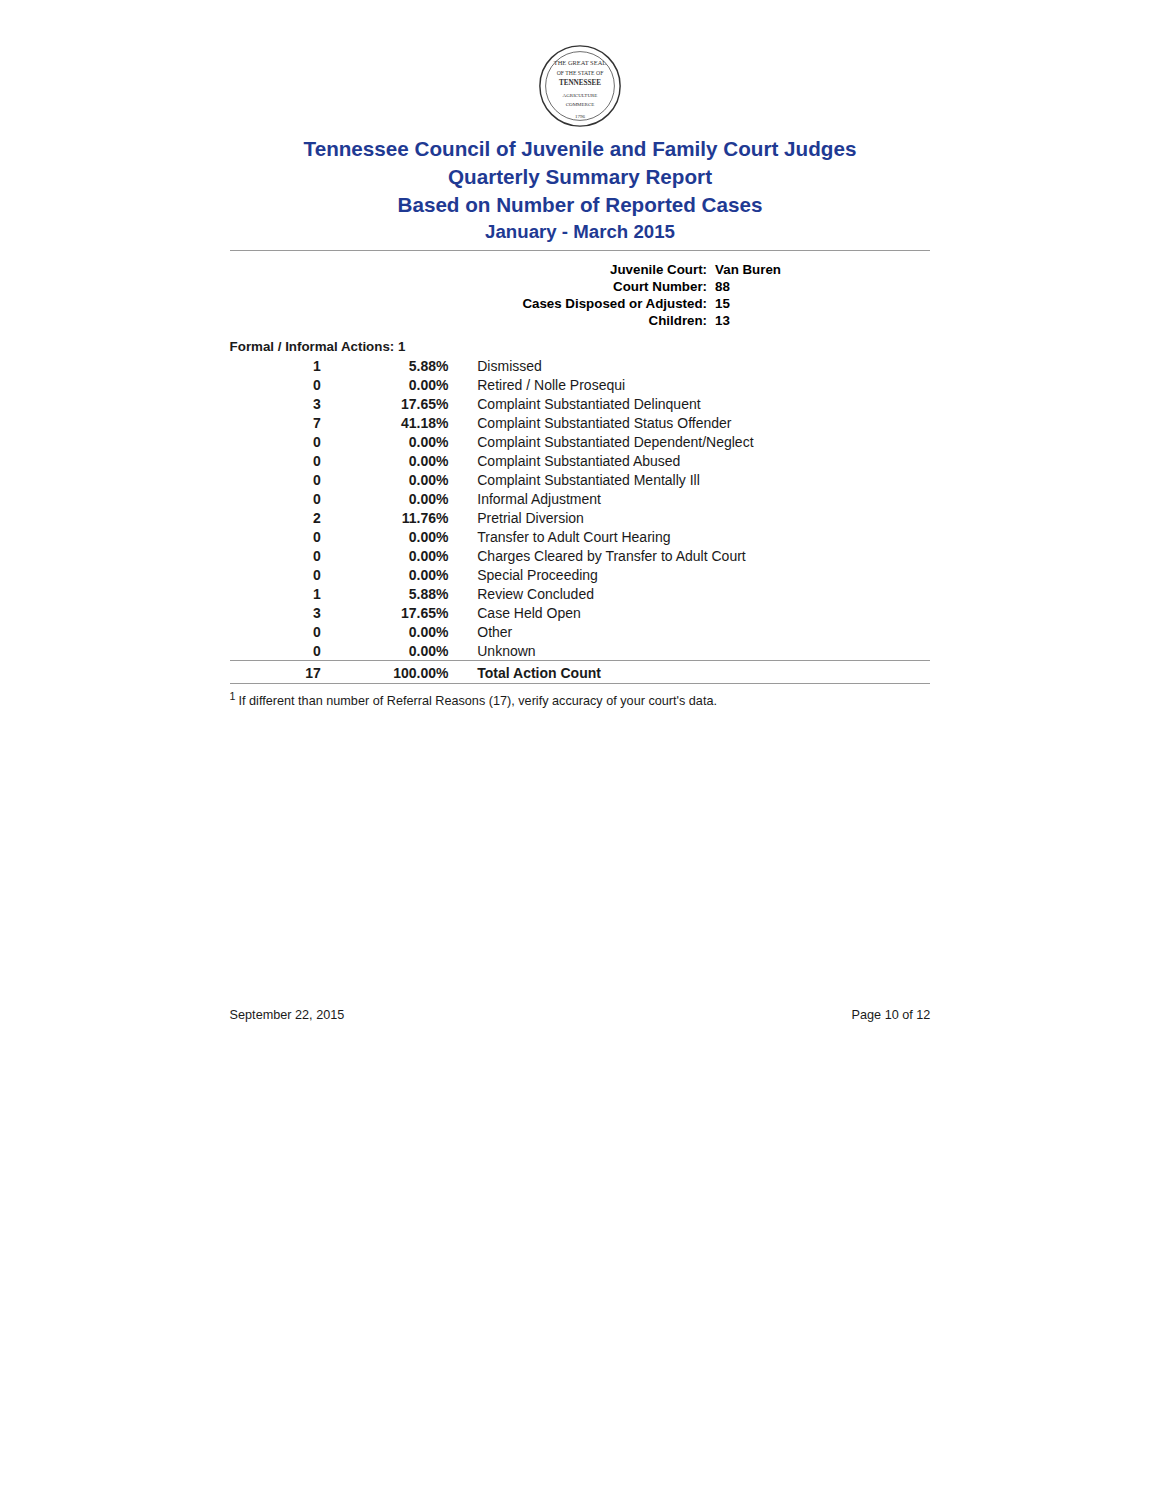Tennessee Council of Juvenile and Family Court Judges
Quarterly Summary Report
Based on Number of Reported Cases
January - March 2015
| | Juvenile Court: | Van Buren |
| | Court Number: | 88 |
| | Cases Disposed or Adjusted: | 15 |
| | Children: | 13 |
Formal / Informal Actions: 1
| 1 | 5.88% | Dismissed |
| 0 | 0.00% | Retired / Nolle Prosequi |
| 3 | 17.65% | Complaint Substantiated Delinquent |
| 7 | 41.18% | Complaint Substantiated Status Offender |
| 0 | 0.00% | Complaint Substantiated Dependent/Neglect |
| 0 | 0.00% | Complaint Substantiated Abused |
| 0 | 0.00% | Complaint Substantiated Mentally Ill |
| 0 | 0.00% | Informal Adjustment |
| 2 | 11.76% | Pretrial Diversion |
| 0 | 0.00% | Transfer to Adult Court Hearing |
| 0 | 0.00% | Charges Cleared by Transfer to Adult Court |
| 0 | 0.00% | Special Proceeding |
| 1 | 5.88% | Review Concluded |
| 3 | 17.65% | Case Held Open |
| 0 | 0.00% | Other |
| 0 | 0.00% | Unknown |
| 17 | 100.00% | Total Action Count |
1If different than number of Referral Reasons (17), verify accuracy of your court's data.
September 22, 2015 Page 10 of 12